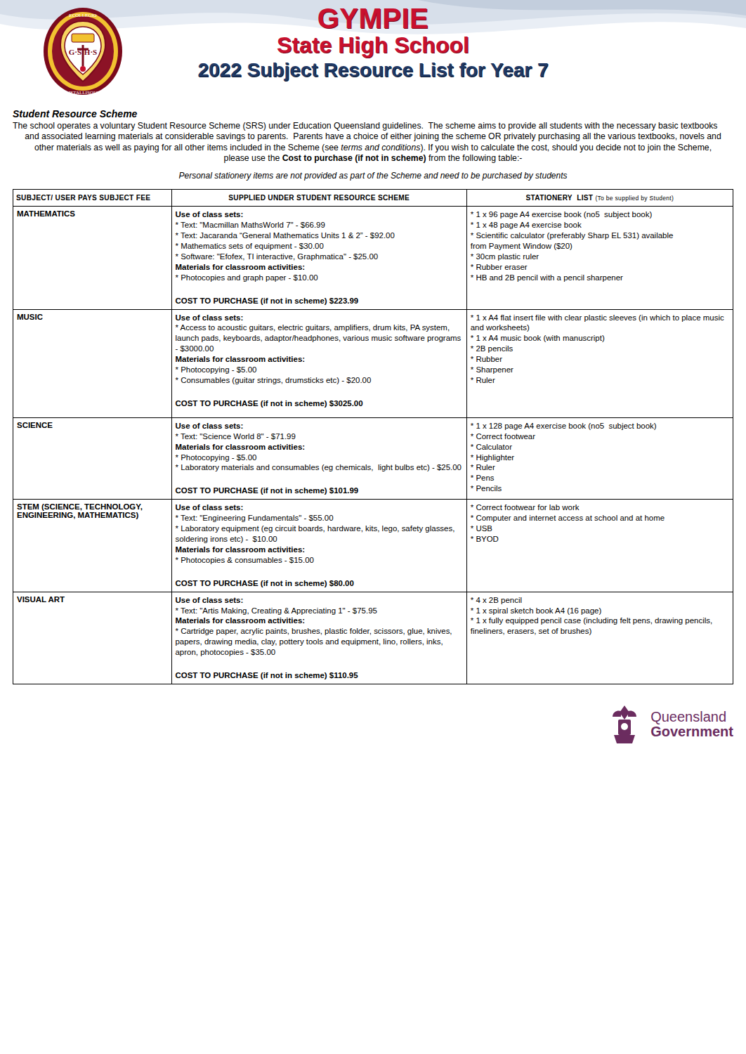ECOLLEGIO METALLISQUE G·S·H·S
GYMPIE
State High School
2022 Subject Resource List for Year 7
Student Resource Scheme
The school operates a voluntary Student Resource Scheme (SRS) under Education Queensland guidelines. The scheme aims to provide all students with the necessary basic textbooks
and associated learning materials at considerable savings to parents. Parents have a choice of either joining the scheme OR privately purchasing all the various textbooks, novels and
other materials as well as paying for all other items included in the Scheme (see terms and conditions). If you wish to calculate the cost, should you decide not to join the Scheme,
please use the Cost to purchase (if not in scheme) from the following table:-
Personal stationery items are not provided as part of the Scheme and need to be purchased by students
| SUBJECT/ USER PAYS SUBJECT FEE | SUPPLIED UNDER STUDENT RESOURCE SCHEME | STATIONERY LIST (To be supplied by Student) |
| --- | --- | --- |
| MATHEMATICS | Use of class sets: * Text: "Macmillan MathsWorld 7" - $66.99 * Text: Jacaranda “General Mathematics Units 1 & 2” - $92.00 * Mathematics sets of equipment - $30.00 * Software: "Efofex, TI interactive, Graphmatica" - $25.00 Materials for classroom activities: * Photocopies and graph paper - $10.00 COST TO PURCHASE (if not in scheme) $223.99 | * 1 x 96 page A4 exercise book (no5 subject book) * 1 x 48 page A4 exercise book * Scientific calculator (preferably Sharp EL 531) available from Payment Window ($20) * 30cm plastic ruler * Rubber eraser * HB and 2B pencil with a pencil sharpener |
| MUSIC | Use of class sets: * Access to acoustic guitars, electric guitars, amplifiers, drum kits, PA system, launch pads, keyboards, adaptor/headphones, various music software programs - $3000.00 Materials for classroom activities: * Photocopying - $5.00 * Consumables (guitar strings, drumsticks etc) - $20.00 COST TO PURCHASE (if not in scheme) $3025.00 | * 1 x A4 flat insert file with clear plastic sleeves (in which to place music and worksheets) * 1 x A4 music book (with manuscript) * 2B pencils * Rubber * Sharpener * Ruler |
| SCIENCE | Use of class sets: * Text: "Science World 8" - $71.99 Materials for classroom activities: * Photocopying - $5.00 * Laboratory materials and consumables (eg chemicals, light bulbs etc) - $25.00 COST TO PURCHASE (if not in scheme) $101.99 | * 1 x 128 page A4 exercise book (no5 subject book) * Correct footwear * Calculator * Highlighter * Ruler * Pens * Pencils |
| STEM (SCIENCE, TECHNOLOGY, ENGINEERING, MATHEMATICS) | Use of class sets: * Text: "Engineering Fundamentals" - $55.00 * Laboratory equipment (eg circuit boards, hardware, kits, lego, safety glasses, soldering irons etc) - $10.00 Materials for classroom activities: * Photocopies & consumables - $15.00 COST TO PURCHASE (if not in scheme) $80.00 | * Correct footwear for lab work * Computer and internet access at school and at home * USB * BYOD |
| VISUAL ART | Use of class sets: * Text: "Artis Making, Creating & Appreciating 1" - $75.95 Materials for classroom activities: * Cartridge paper, acrylic paints, brushes, plastic folder, scissors, glue, knives, papers, drawing media, clay, pottery tools and equipment, lino, rollers, inks, apron, photocopies - $35.00 COST TO PURCHASE (if not in scheme) $110.95 | * 4 x 2B pencil * 1 x spiral sketch book A4 (16 page) * 1 x fully equipped pencil case (including felt pens, drawing pencils, fineliners, erasers, set of brushes) |
Queensland
Government